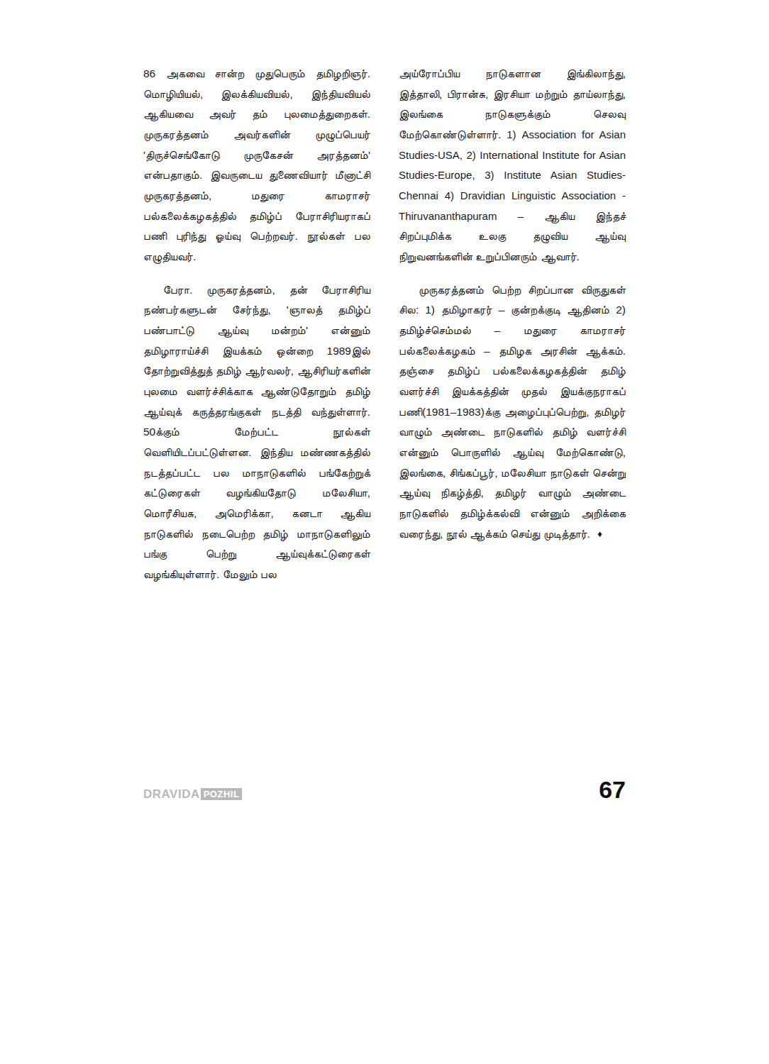86 அகவை சான்ற முதுபெரும் தமிழறிஞர். மொழியியல், இலக்கியவியல், இந்தியவியல் ஆகியவை அவர் தம் புலமைத்துறைகள். முருகரத்தனம் அவர்களின் முழுப்பெயர் 'திருச்செங்கோடு முருகேசன் அரத்தனம்' என்பதாகும். இவருடைய துணைவியார் மீனாட்சி முருகரத்தனம், மதுரை காமராசர் பல்கலைக்கழகத்தில் தமிழ்ப் பேராசிரியராகப் பணி புரிந்து ஓய்வு பெற்றவர். நூல்கள் பல எழுதியவர்.
பேரா. முருகரத்தனம், தன் பேராசிரிய நண்பர்களுடன் சேர்ந்து, 'ஞாலத் தமிழ்ப் பண்பாட்டு ஆய்வு மன்றம்' என்னும் தமிழாராய்ச்சி இயக்கம் ஒன்றை 1989இல் தோற்றுவித்துத் தமிழ் ஆர்வலர், ஆசிரியர்களின் புலமை வளர்ச்சிக்காக ஆண்டுதோறும் தமிழ் ஆய்வுக் கருத்தரங்குகள் நடத்தி வந்துள்ளார். 50க்கும் மேற்பட்ட நூல்கள் வெளியிடப்பட்டுள்ளன. இந்திய மண்ணகத்தில் நடத்தப்பட்ட பல மாநாடுகளில் பங்கேற்றுக் கட்டுரைகள் வழங்கியதோடு மலேசியா, மொரீசியசு, அமெரிக்கா, கனடா ஆகிய நாடுகளில் நடைபெற்ற தமிழ் மாநாடுகளிலும் பங்கு பெற்று ஆய்வுக்கட்டுரைகள் வழங்கியுள்ளார். மேலும் பல
அய்ரோப்பிய நாடுகளான இங்கிலாந்து, இத்தாலி, பிரான்சு, இரசியா மற்றும் தாய்லாந்து, இலங்கை நாடுகளுக்கும் செலவு மேற்கொண்டுள்ளார். 1) Association for Asian Studies-USA, 2) International Institute for Asian Studies-Europe, 3) Institute Asian Studies-Chennai 4) Dravidian Linguistic Association - Thiruvananthapuram – ஆகிய இந்தச் சிறப்புமிக்க உலகு தழுவிய ஆய்வு நிறுவனங்களின் உறுப்பினரும் ஆவார்.
முருகரத்தனம் பெற்ற சிறப்பான விருதுகள் சில: 1) தமிழாகரர் – குன்றக்குடி ஆதினம் 2) தமிழ்ச்செம்மல் – மதுரை காமராசர் பல்கலைக்கழகம் – தமிழக அரசின் ஆக்கம். தஞ்சை தமிழ்ப் பல்கலைக்கழகத்தின் தமிழ் வளர்ச்சி இயக்கத்தின் முதல் இயக்குநராகப் பணி(1981–1983)க்கு அழைப்புப்பெற்று, தமிழர் வாழும் அண்டை நாடுகளில் தமிழ் வளர்ச்சி என்னும் பொருளில் ஆய்வு மேற்கொண்டு, இலங்கை, சிங்கப்பூர், மலேசியா நாடுகள் சென்று ஆய்வு நிகழ்த்தி, தமிழர் வாழும் அண்டை நாடுகளில் தமிழ்க்கல்வி என்னும் அறிக்கை வரைந்து, நூல் ஆக்கம் செய்து முடித்தார். ♦
DRAVIDAPOZHIL
67